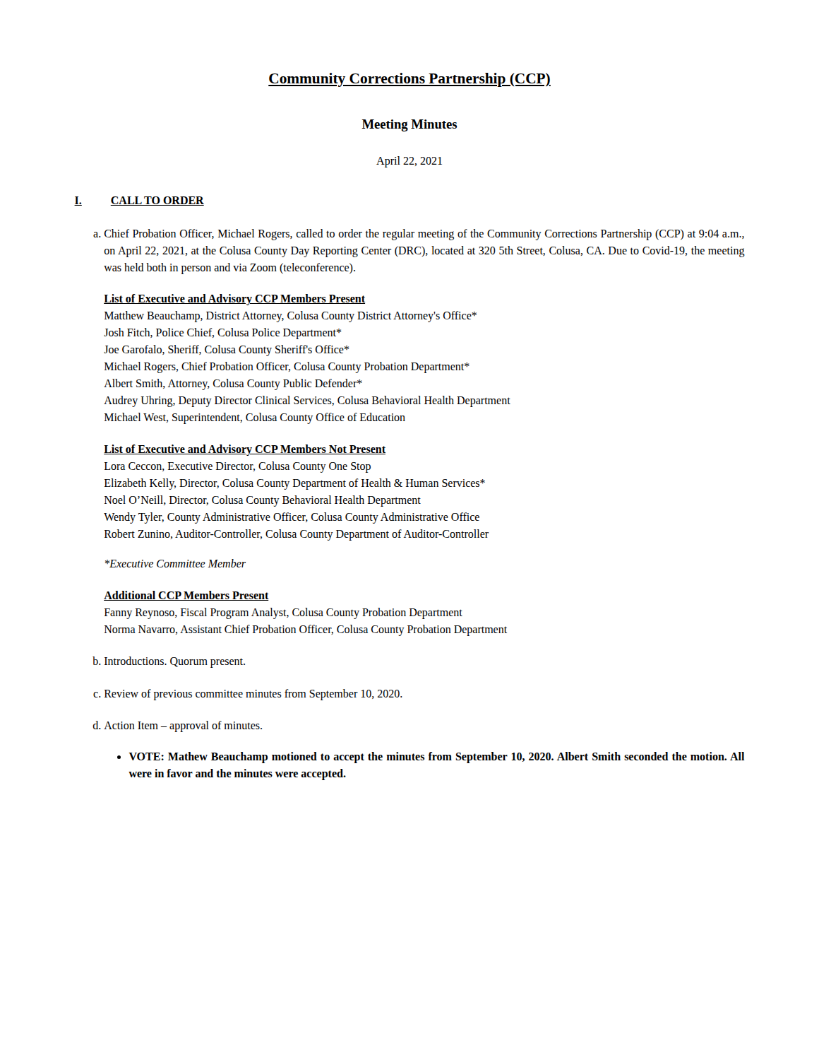Community Corrections Partnership (CCP)
Meeting Minutes
April 22, 2021
I. CALL TO ORDER
Chief Probation Officer, Michael Rogers, called to order the regular meeting of the Community Corrections Partnership (CCP) at 9:04 a.m., on April 22, 2021, at the Colusa County Day Reporting Center (DRC), located at 320 5th Street, Colusa, CA. Due to Covid-19, the meeting was held both in person and via Zoom (teleconference).
List of Executive and Advisory CCP Members Present
Matthew Beauchamp, District Attorney, Colusa County District Attorney's Office*
Josh Fitch, Police Chief, Colusa Police Department*
Joe Garofalo, Sheriff, Colusa County Sheriff's Office*
Michael Rogers, Chief Probation Officer, Colusa County Probation Department*
Albert Smith, Attorney, Colusa County Public Defender*
Audrey Uhring, Deputy Director Clinical Services, Colusa Behavioral Health Department
Michael West, Superintendent, Colusa County Office of Education
List of Executive and Advisory CCP Members Not Present
Lora Ceccon, Executive Director, Colusa County One Stop
Elizabeth Kelly, Director, Colusa County Department of Health & Human Services*
Noel O’Neill, Director, Colusa County Behavioral Health Department
Wendy Tyler, County Administrative Officer, Colusa County Administrative Office
Robert Zunino, Auditor-Controller, Colusa County Department of Auditor-Controller
*Executive Committee Member
Additional CCP Members Present
Fanny Reynoso, Fiscal Program Analyst, Colusa County Probation Department
Norma Navarro, Assistant Chief Probation Officer, Colusa County Probation Department
Introductions. Quorum present.
Review of previous committee minutes from September 10, 2020.
Action Item – approval of minutes.
VOTE: Mathew Beauchamp motioned to accept the minutes from September 10, 2020. Albert Smith seconded the motion. All were in favor and the minutes were accepted.